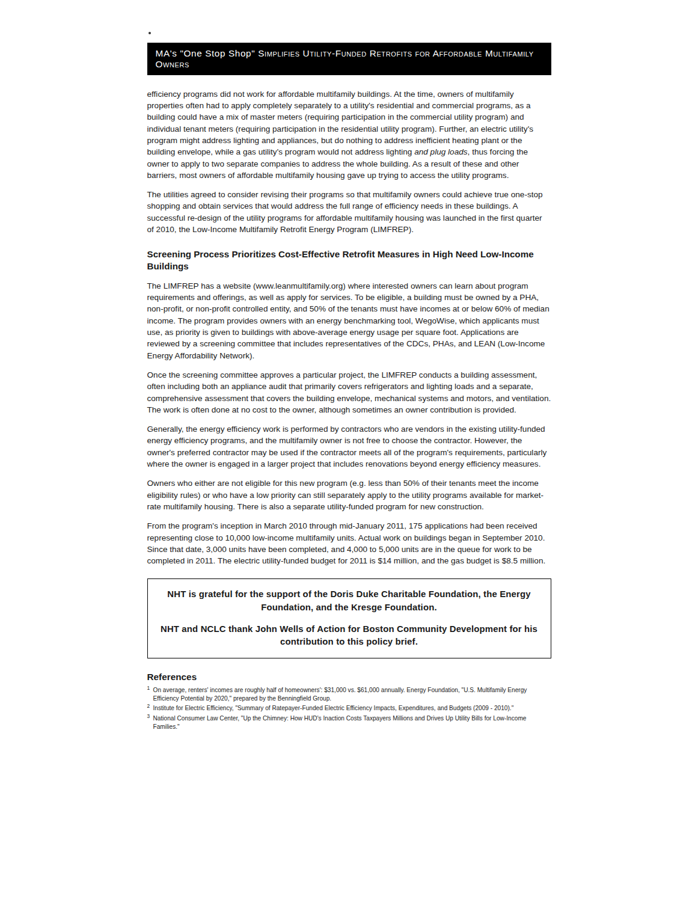MA's "One Stop Shop" Simplifies Utility-Funded Retrofits for Affordable Multifamily Owners
efficiency programs did not work for affordable multifamily buildings. At the time, owners of multifamily properties often had to apply completely separately to a utility's residential and commercial programs, as a building could have a mix of master meters (requiring participation in the commercial utility program) and individual tenant meters (requiring participation in the residential utility program). Further, an electric utility's program might address lighting and appliances, but do nothing to address inefficient heating plant or the building envelope, while a gas utility's program would not address lighting and plug loads, thus forcing the owner to apply to two separate companies to address the whole building. As a result of these and other barriers, most owners of affordable multifamily housing gave up trying to access the utility programs.
The utilities agreed to consider revising their programs so that multifamily owners could achieve true one-stop shopping and obtain services that would address the full range of efficiency needs in these buildings. A successful re-design of the utility programs for affordable multifamily housing was launched in the first quarter of 2010, the Low-Income Multifamily Retrofit Energy Program (LIMFREP).
Screening Process Prioritizes Cost-Effective Retrofit Measures in High Need Low-Income Buildings
The LIMFREP has a website (www.leanmultifamily.org) where interested owners can learn about program requirements and offerings, as well as apply for services. To be eligible, a building must be owned by a PHA, non-profit, or non-profit controlled entity, and 50% of the tenants must have incomes at or below 60% of median income. The program provides owners with an energy benchmarking tool, WegoWise, which applicants must use, as priority is given to buildings with above-average energy usage per square foot. Applications are reviewed by a screening committee that includes representatives of the CDCs, PHAs, and LEAN (Low-Income Energy Affordability Network).
Once the screening committee approves a particular project, the LIMFREP conducts a building assessment, often including both an appliance audit that primarily covers refrigerators and lighting loads and a separate, comprehensive assessment that covers the building envelope, mechanical systems and motors, and ventilation. The work is often done at no cost to the owner, although sometimes an owner contribution is provided.
Generally, the energy efficiency work is performed by contractors who are vendors in the existing utility-funded energy efficiency programs, and the multifamily owner is not free to choose the contractor. However, the owner's preferred contractor may be used if the contractor meets all of the program's requirements, particularly where the owner is engaged in a larger project that includes renovations beyond energy efficiency measures.
Owners who either are not eligible for this new program (e.g. less than 50% of their tenants meet the income eligibility rules) or who have a low priority can still separately apply to the utility programs available for market-rate multifamily housing. There is also a separate utility-funded program for new construction.
From the program's inception in March 2010 through mid-January 2011, 175 applications had been received representing close to 10,000 low-income multifamily units. Actual work on buildings began in September 2010. Since that date, 3,000 units have been completed, and 4,000 to 5,000 units are in the queue for work to be completed in 2011. The electric utility-funded budget for 2011 is $14 million, and the gas budget is $8.5 million.
NHT is grateful for the support of the Doris Duke Charitable Foundation, the Energy Foundation, and the Kresge Foundation.
NHT and NCLC thank John Wells of Action for Boston Community Development for his contribution to this policy brief.
References
On average, renters' incomes are roughly half of homeowners': $31,000 vs. $61,000 annually. Energy Foundation, "U.S. Multifamily Energy Efficiency Potential by 2020," prepared by the Benningfield Group.
Institute for Electric Efficiency, "Summary of Ratepayer-Funded Electric Efficiency Impacts, Expenditures, and Budgets (2009 - 2010)."
National Consumer Law Center, "Up the Chimney: How HUD's Inaction Costs Taxpayers Millions and Drives Up Utility Bills for Low-Income Families."